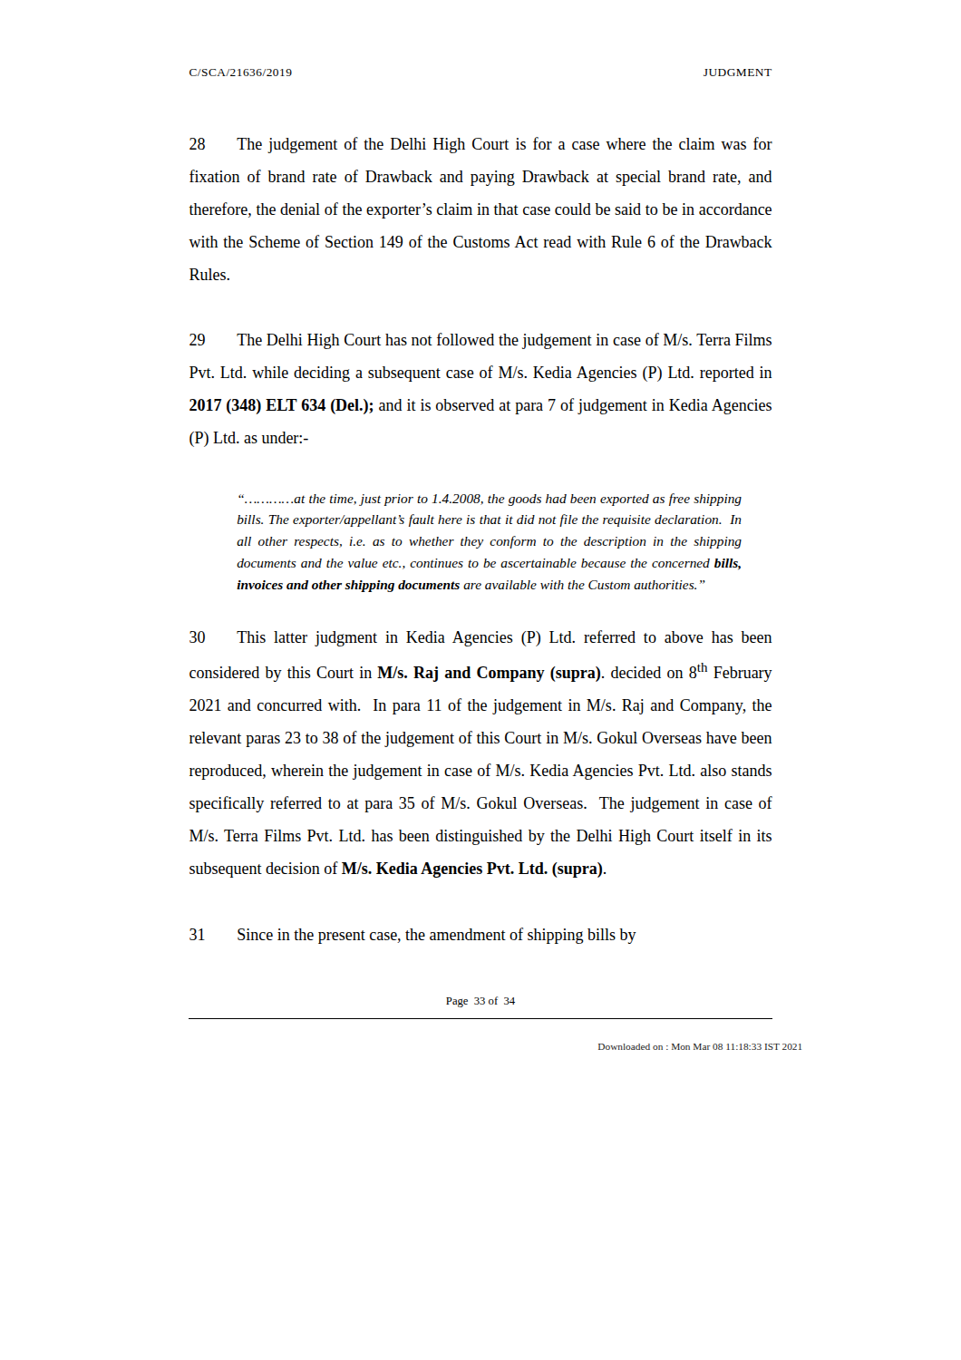C/SCA/21636/2019 JUDGMENT
28 The judgement of the Delhi High Court is for a case where the claim was for fixation of brand rate of Drawback and paying Drawback at special brand rate, and therefore, the denial of the exporter’s claim in that case could be said to be in accordance with the Scheme of Section 149 of the Customs Act read with Rule 6 of the Drawback Rules.
29 The Delhi High Court has not followed the judgement in case of M/s. Terra Films Pvt. Ltd. while deciding a subsequent case of M/s. Kedia Agencies (P) Ltd. reported in 2017 (348) ELT 634 (Del.); and it is observed at para 7 of judgement in Kedia Agencies (P) Ltd. as under:-
“…………at the time, just prior to 1.4.2008, the goods had been exported as free shipping bills. The exporter/appellant’s fault here is that it did not file the requisite declaration. In all other respects, i.e. as to whether they conform to the description in the shipping documents and the value etc., continues to be ascertainable because the concerned bills, invoices and other shipping documents are available with the Custom authorities.”
30 This latter judgment in Kedia Agencies (P) Ltd. referred to above has been considered by this Court in M/s. Raj and Company (supra). decided on 8th February 2021 and concurred with. In para 11 of the judgement in M/s. Raj and Company, the relevant paras 23 to 38 of the judgement of this Court in M/s. Gokul Overseas have been reproduced, wherein the judgement in case of M/s. Kedia Agencies Pvt. Ltd. also stands specifically referred to at para 35 of M/s. Gokul Overseas. The judgement in case of M/s. Terra Films Pvt. Ltd. has been distinguished by the Delhi High Court itself in its subsequent decision of M/s. Kedia Agencies Pvt. Ltd. (supra).
31 Since in the present case, the amendment of shipping bills by
Page 33 of 34
Downloaded on : Mon Mar 08 11:18:33 IST 2021